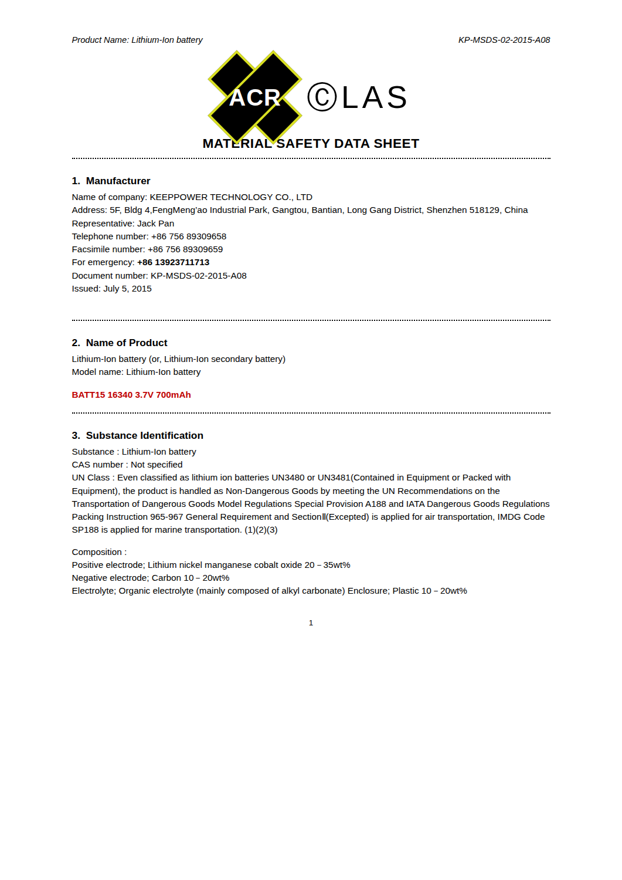Product Name: Lithium-Ion battery KP-MSDS-02-2015-A08
ACR
ⒸLAS
MATERIAL SAFETY DATA SHEET
1. Manufacturer
Name of company: KEEPPOWER TECHNOLOGY CO., LTD
Address: 5F, Bldg 4,FengMeng’ao Industrial Park, Gangtou, Bantian, Long Gang District, Shenzhen 518129, China
Representative: Jack Pan
Telephone number: +86 756 89309658
Facsimile number: +86 756 89309659
For emergency: +86 13923711713
Document number: KP-MSDS-02-2015-A08
Issued: July 5, 2015
2. Name of Product
Lithium-Ion battery (or, Lithium-Ion secondary battery)
Model name: Lithium-Ion battery
BATT15 16340 3.7V 700mAh
3. Substance Identification
Substance : Lithium-Ion battery
CAS number : Not specified
UN Class : Even classified as lithium ion batteries UN3480 or UN3481(Contained in Equipment or Packed with Equipment), the product is handled as Non-Dangerous Goods by meeting the UN Recommendations on the Transportation of Dangerous Goods Model Regulations Special Provision A188 and IATA Dangerous Goods Regulations Packing Instruction 965-967 General Requirement and SectionⅡ(Excepted) is applied for air transportation, IMDG Code SP188 is applied for marine transportation. (1)(2)(3)
Composition :
Positive electrode; Lithium nickel manganese cobalt oxide 20－35wt%
Negative electrode; Carbon 10－20wt%
Electrolyte; Organic electrolyte (mainly composed of alkyl carbonate) Enclosure; Plastic 10－20wt%
1